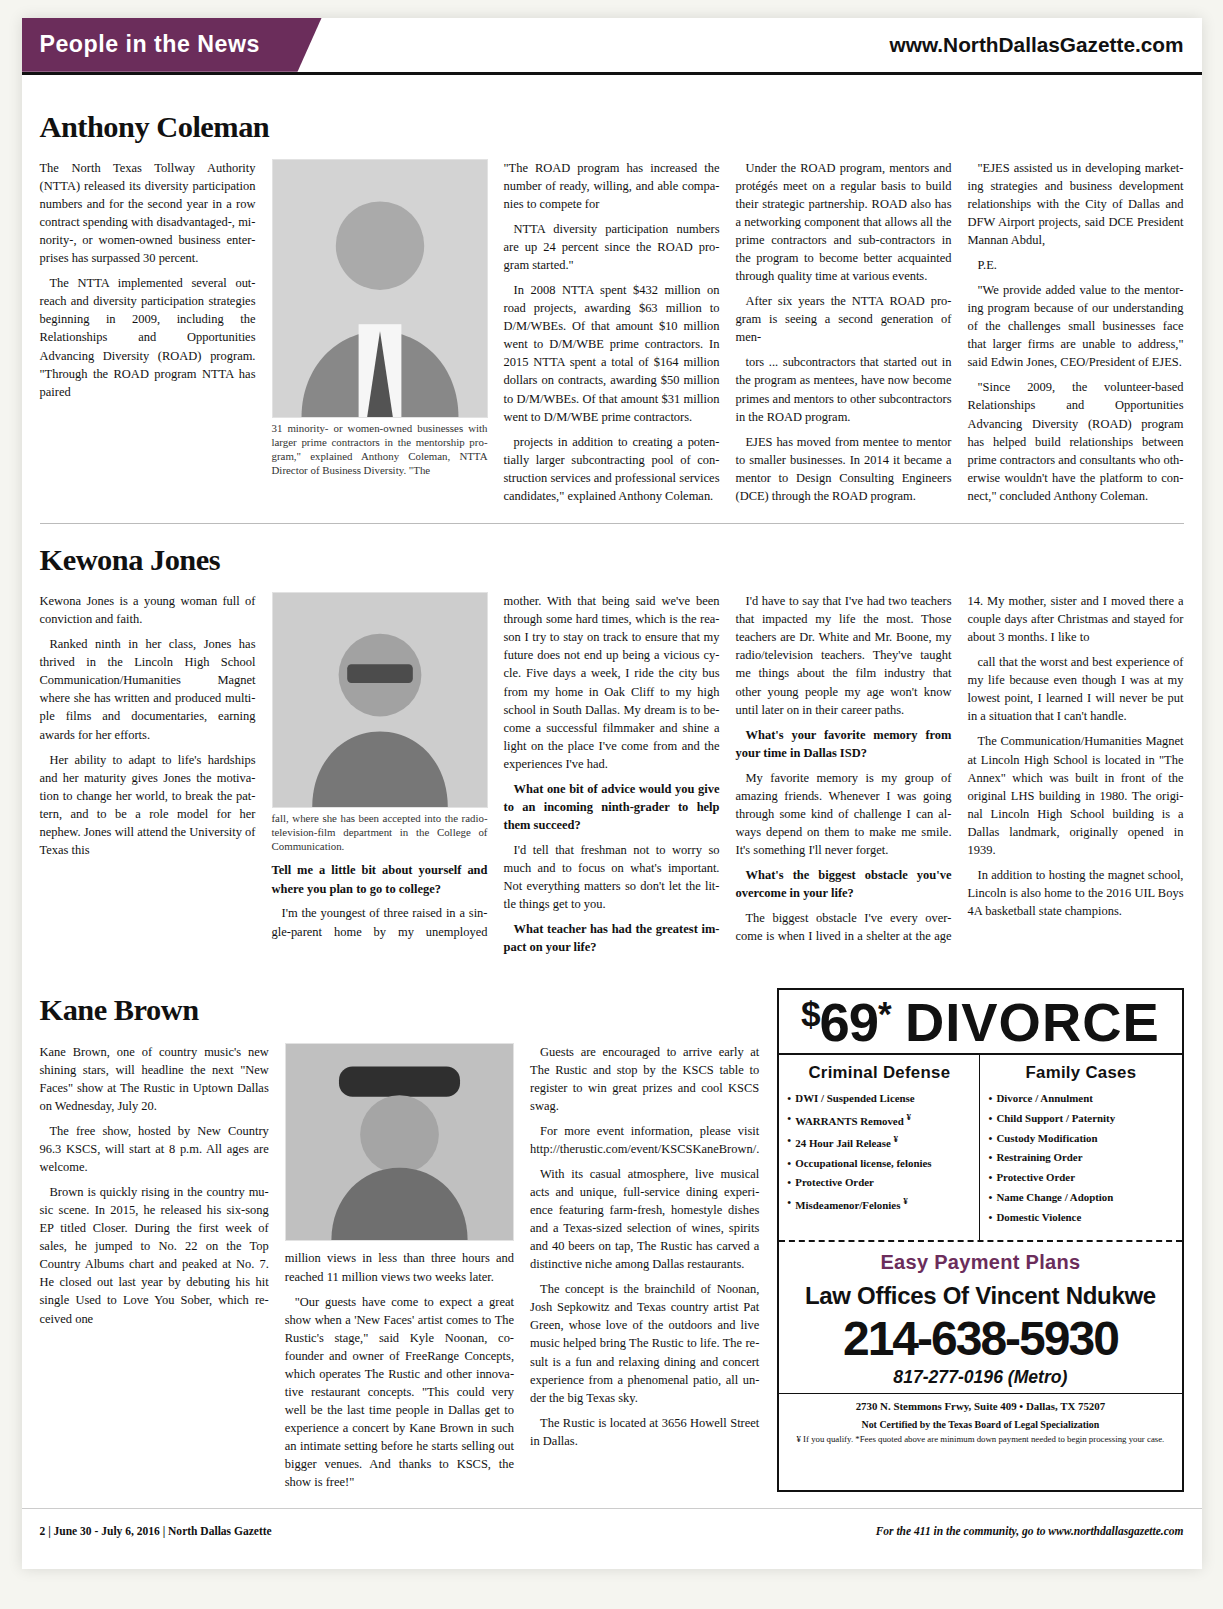People in the News
www.NorthDallasGazette.com
Anthony Coleman
The North Texas Tollway Authority (NTTA) released its diversity participation numbers and for the second year in a row contract spending with disadvantaged-, minority-, or women-owned business enterprises has surpassed 30 percent.
The NTTA implemented several outreach and diversity participation strategies beginning in 2009, including the Relationships and Opportunities Advancing Diversity (ROAD) program. "Through the ROAD program NTTA has paired
31 minority- or women-owned businesses with larger prime contractors in the mentorship program," explained Anthony Coleman, NTTA Director of Business Diversity. "The
"The ROAD program has increased the number of ready, willing, and able companies to compete for
NTTA diversity participation numbers are up 24 percent since the ROAD program started."
In 2008 NTTA spent $432 million on road projects, awarding $63 million to D/M/WBEs. Of that amount $10 million went to D/M/WBE prime contractors. In 2015 NTTA spent a total of $164 million dollars on contracts, awarding $50 million to D/M/WBEs. Of that amount $31 million went to D/M/WBE prime contractors.
projects in addition to creating a potentially larger subcontracting pool of construction services and professional services candidates," explained Anthony Coleman.
Under the ROAD program, mentors and protégés meet on a regular basis to build their strategic partnership. ROAD also has a networking component that allows all the prime contractors and sub-contractors in the program to become better acquainted through quality time at various events.
After six years the NTTA ROAD program is seeing a second generation of men-
tors ... subcontractors that started out in the program as mentees, have now become primes and mentors to other subcontractors in the ROAD program.
EJES has moved from mentee to mentor to smaller businesses. In 2014 it became a mentor to Design Consulting Engineers (DCE) through the ROAD program.
"EJES assisted us in developing marketing strategies and business development relationships with the City of Dallas and DFW Airport projects, said DCE President Mannan Abdul,
P.E.
"We provide added value to the mentoring program because of our understanding of the challenges small businesses face that larger firms are unable to address," said Edwin Jones, CEO/President of EJES.
"Since 2009, the volunteer-based Relationships and Opportunities Advancing Diversity (ROAD) program has helped build relationships between prime contractors and consultants who otherwise wouldn't have the platform to connect," concluded Anthony Coleman.
Kewona Jones
Kewona Jones is a young woman full of conviction and faith.
Ranked ninth in her class, Jones has thrived in the Lincoln High School Communication/Humanities Magnet where she has written and produced multiple films and documentaries, earning awards for her efforts.
Her ability to adapt to life's hardships and her maturity gives Jones the motivation to change her world, to break the pattern, and to be a role model for her nephew. Jones will attend the University of Texas this
fall, where she has been accepted into the radio-television-film department in the College of Communication.
Tell me a little bit about yourself and where you plan to go to college?
I'm the youngest of three raised in a single-parent home by my unemployed mother. With that being said we've been through some hard times, which is the reason I try to stay on track to ensure that my future does not end up being a vicious cycle. Five days a week, I ride the city bus from my home in Oak Cliff to my high school in South Dallas. My dream is to become a successful filmmaker and shine a light on the place I've come from and the experiences I've had.
What one bit of advice would you give to an incoming ninth-grader to help them succeed?
I'd tell that freshman not to worry so much and to focus on what's important. Not everything matters so don't let the little things get to you.
What teacher has had the greatest impact on your life?
I'd have to say that I've had two teachers that impacted my life the most. Those teachers are Dr. White and Mr. Boone, my radio/television teachers. They've taught me things about the film industry that other young people my age won't know until later on in their career paths.
What's your favorite memory from your time in Dallas ISD?
My favorite memory is my group of amazing friends. Whenever I was going through some kind of challenge I can always depend on them to make me smile. It's something I'll never forget.
What's the biggest obstacle you've overcome in your life?
The biggest obstacle I've every overcome is when I lived in a shelter at the age 14. My mother, sister and I moved there a couple days after Christmas and stayed for about 3 months. I like to
call that the worst and best experience of my life because even though I was at my lowest point, I learned I will never be put in a situation that I can't handle.
The Communication/Humanities Magnet at Lincoln High School is located in "The Annex" which was built in front of the original LHS building in 1980. The original Lincoln High School building is a Dallas landmark, originally opened in 1939.
In addition to hosting the magnet school, Lincoln is also home to the 2016 UIL Boys 4A basketball state champions.
Kane Brown
Kane Brown, one of country music's new shining stars, will headline the next "New Faces" show at The Rustic in Uptown Dallas on Wednesday, July 20.
The free show, hosted by New Country 96.3 KSCS, will start at 8 p.m. All ages are welcome.
Brown is quickly rising in the country music scene. In 2015, he released his six-song EP titled Closer. During the first week of sales, he jumped to No. 22 on the Top Country Albums chart and peaked at No. 7. He closed out last year by debuting his hit single Used to Love You Sober, which received one
million views in less than three hours and reached 11 million views two weeks later.
"Our guests have come to expect a great show when a 'New Faces' artist comes to The Rustic's stage," said Kyle Noonan, co-founder and owner of FreeRange Concepts, which operates The Rustic and other innovative restaurant concepts. "This could very well be the last time people in Dallas get to experience a concert by Kane Brown in such an intimate setting before he starts selling out bigger venues. And thanks to KSCS, the show is free!"
Guests are encouraged to arrive early at The Rustic and stop by the KSCS table to register to win great prizes and cool KSCS swag.
For more event information, please visit http://therustic.com/event/KSCSKaneBrown/.
With its casual atmosphere, live musical acts and unique, full-service dining experience featuring farm-fresh, homestyle dishes and a Texas-sized selection of wines, spirits and 40 beers on tap, The Rustic has carved a distinctive niche among Dallas restaurants.
The concept is the brainchild of Noonan, Josh Sepkowitz and Texas country artist Pat Green, whose love of the outdoors and live music helped bring The Rustic to life. The result is a fun and relaxing dining and concert experience from a phenomenal patio, all under the big Texas sky.
The Rustic is located at 3656 Howell Street in Dallas.
$69* DIVORCE
Criminal Defense
DWI / Suspended License
WARRANTS Removed ¥
24 Hour Jail Release ¥
Occupational license, felonies
Protective Order
Misdeamenor/Felonies ¥
Family Cases
Divorce / Annulment
Child Support / Paternity
Custody Modification
Restraining Order
Protective Order
Name Change / Adoption
Domestic Violence
Easy Payment Plans
Law Offices Of Vincent Ndukwe
214-638-5930
817-277-0196 (Metro)
2730 N. Stemmons Frwy, Suite 409 • Dallas, TX 75207
Not Certified by the Texas Board of Legal Specialization
¥ If you qualify. *Fees quoted above are minimum down payment needed to begin processing your case.
2 | June 30 - July 6, 2016 | North Dallas Gazette
For the 411 in the community, go to www.northdallasgazette.com